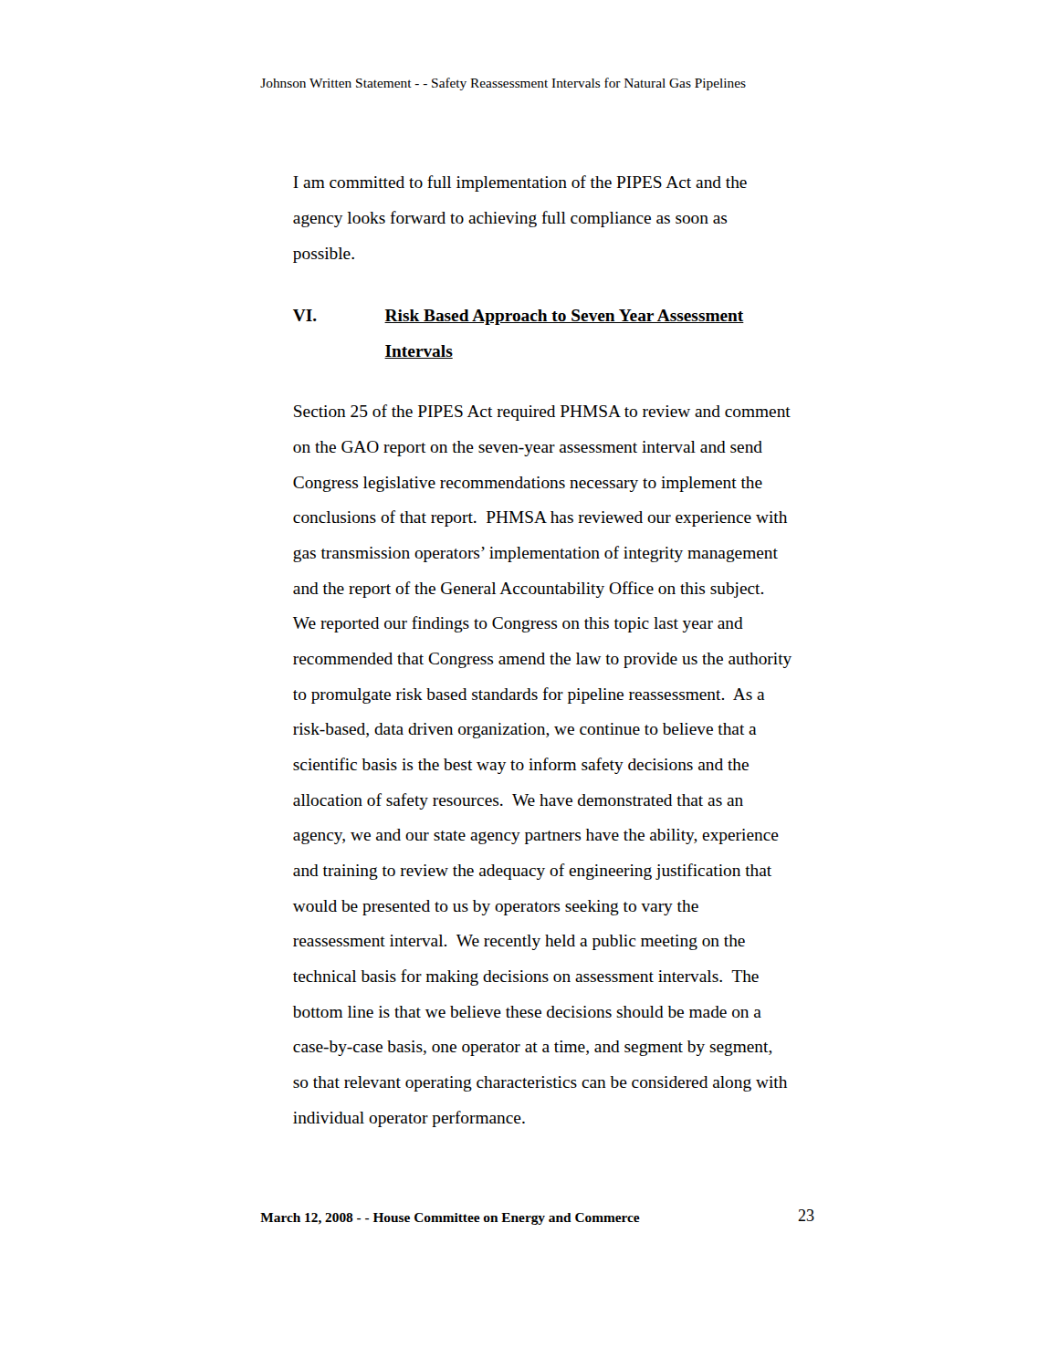Johnson Written Statement - - Safety Reassessment Intervals for Natural Gas Pipelines
I am committed to full implementation of the PIPES Act and the agency looks forward to achieving full compliance as soon as possible.
VI. Risk Based Approach to Seven Year Assessment Intervals
Section 25 of the PIPES Act required PHMSA to review and comment on the GAO report on the seven-year assessment interval and send Congress legislative recommendations necessary to implement the conclusions of that report. PHMSA has reviewed our experience with gas transmission operators’ implementation of integrity management and the report of the General Accountability Office on this subject. We reported our findings to Congress on this topic last year and recommended that Congress amend the law to provide us the authority to promulgate risk based standards for pipeline reassessment. As a risk-based, data driven organization, we continue to believe that a scientific basis is the best way to inform safety decisions and the allocation of safety resources. We have demonstrated that as an agency, we and our state agency partners have the ability, experience and training to review the adequacy of engineering justification that would be presented to us by operators seeking to vary the reassessment interval. We recently held a public meeting on the technical basis for making decisions on assessment intervals. The bottom line is that we believe these decisions should be made on a case-by-case basis, one operator at a time, and segment by segment, so that relevant operating characteristics can be considered along with individual operator performance.
March 12, 2008 - - House Committee on Energy and Commerce 23